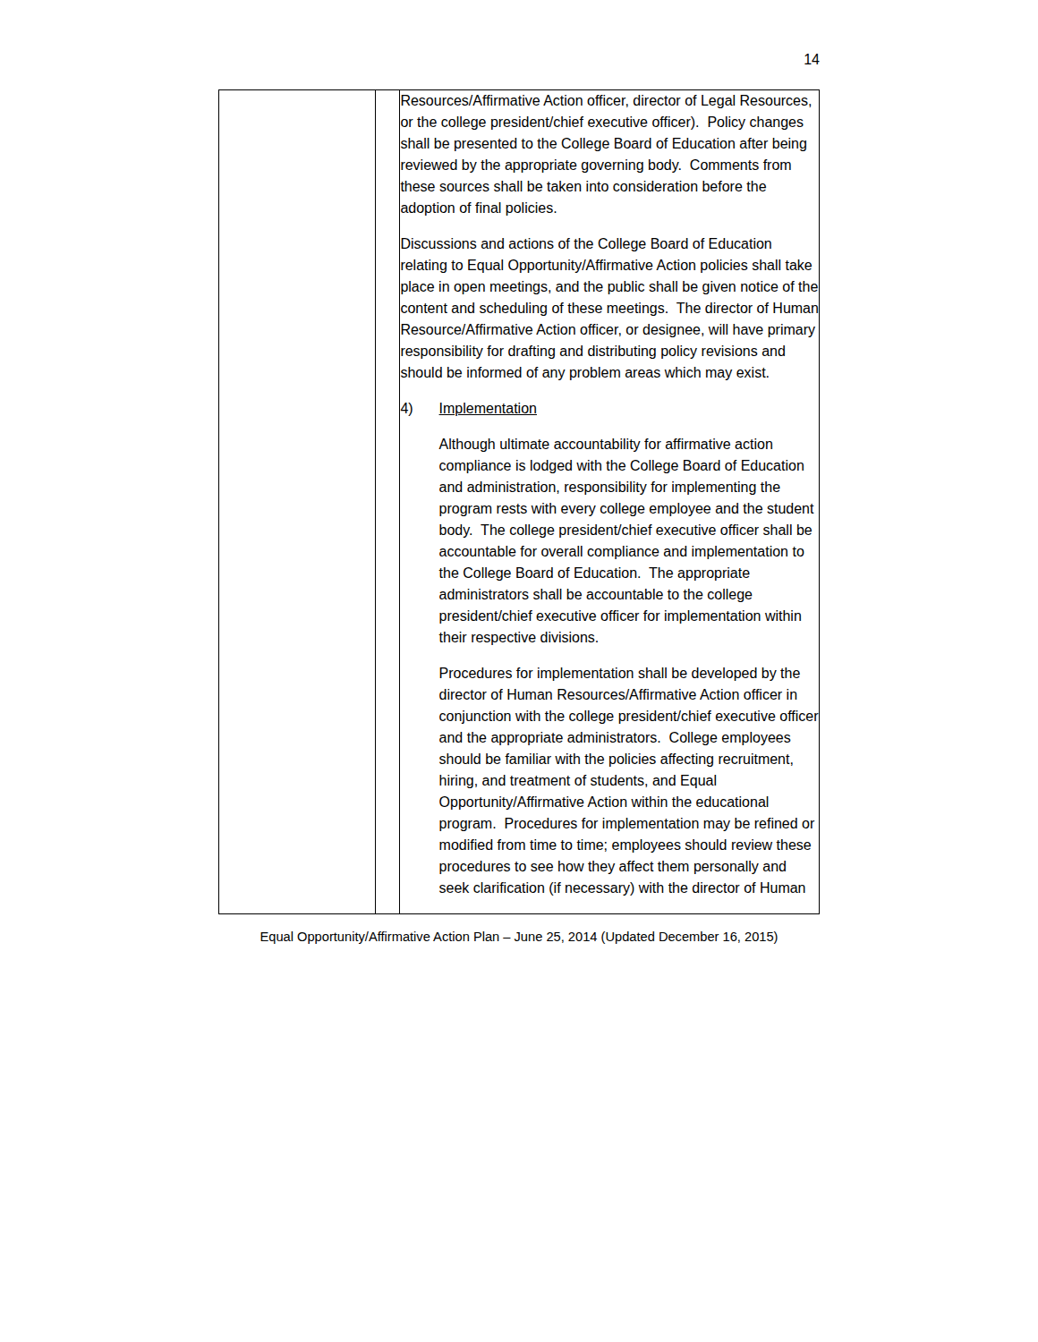14
| | | Resources/Affirmative Action officer, director of Legal Resources, or the college president/chief executive officer). Policy changes shall be presented to the College Board of Education after being reviewed by the appropriate governing body. Comments from these sources shall be taken into consideration before the adoption of final policies. Discussions and actions of the College Board of Education relating to Equal Opportunity/Affirmative Action policies shall take place in open meetings, and the public shall be given notice of the content and scheduling of these meetings. The director of Human Resource/Affirmative Action officer, or designee, will have primary responsibility for drafting and distributing policy revisions and should be informed of any problem areas which may exist. 4) Implementation Although ultimate accountability for affirmative action compliance is lodged with the College Board of Education and administration, responsibility for implementing the program rests with every college employee and the student body. The college president/chief executive officer shall be accountable for overall compliance and implementation to the College Board of Education. The appropriate administrators shall be accountable to the college president/chief executive officer for implementation within their respective divisions. Procedures for implementation shall be developed by the director of Human Resources/Affirmative Action officer in conjunction with the college president/chief executive officer and the appropriate administrators. College employees should be familiar with the policies affecting recruitment, hiring, and treatment of students, and Equal Opportunity/Affirmative Action within the educational program. Procedures for implementation may be refined or modified from time to time; employees should review these procedures to see how they affect them personally and seek clarification (if necessary) with the director of Human |
Equal Opportunity/Affirmative Action Plan – June 25, 2014 (Updated December 16, 2015)